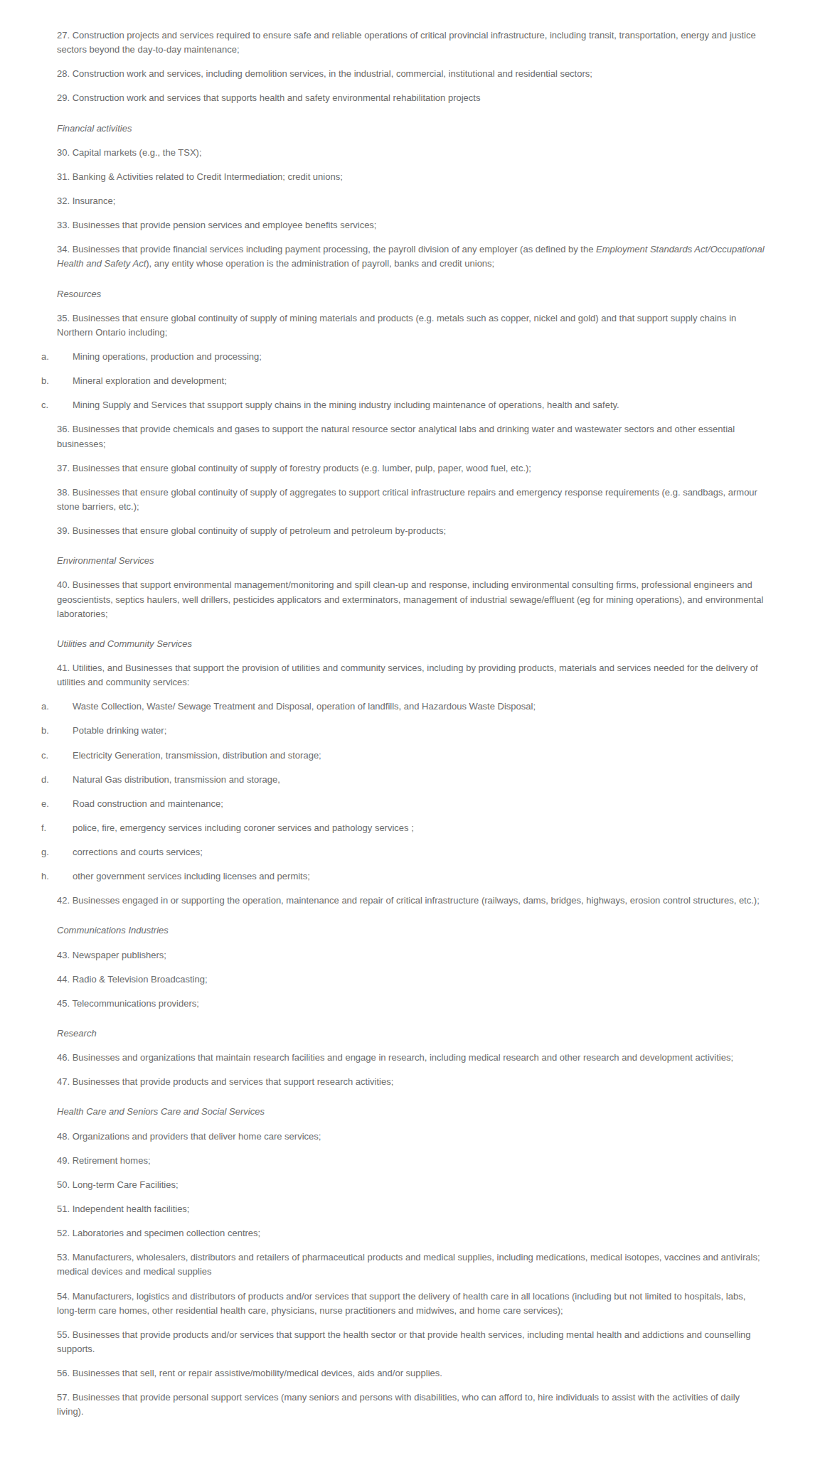27. Construction projects and services required to ensure safe and reliable operations of critical provincial infrastructure, including transit, transportation, energy and justice sectors beyond the day-to-day maintenance;
28. Construction work and services, including demolition services, in the industrial, commercial, institutional and residential sectors;
29. Construction work and services that supports health and safety environmental rehabilitation projects
Financial activities
30. Capital markets (e.g., the TSX);
31. Banking & Activities related to Credit Intermediation; credit unions;
32. Insurance;
33. Businesses that provide pension services and employee benefits services;
34. Businesses that provide financial services including payment processing, the payroll division of any employer (as defined by the Employment Standards Act/Occupational Health and Safety Act), any entity whose operation is the administration of payroll, banks and credit unions;
Resources
35. Businesses that ensure global continuity of supply of mining materials and products (e.g. metals such as copper, nickel and gold) and that support supply chains in Northern Ontario including;
a. Mining operations, production and processing;
b. Mineral exploration and development;
c. Mining Supply and Services that ssupport supply chains in the mining industry including maintenance of operations, health and safety.
36. Businesses that provide chemicals and gases to support the natural resource sector analytical labs and drinking water and wastewater sectors and other essential businesses;
37. Businesses that ensure global continuity of supply of forestry products (e.g. lumber, pulp, paper, wood fuel, etc.);
38. Businesses that ensure global continuity of supply of aggregates to support critical infrastructure repairs and emergency response requirements (e.g. sandbags, armour stone barriers, etc.);
39. Businesses that ensure global continuity of supply of petroleum and petroleum by-products;
Environmental Services
40. Businesses that support environmental management/monitoring and spill clean-up and response, including environmental consulting firms, professional engineers and geoscientists, septics haulers, well drillers, pesticides applicators and exterminators, management of industrial sewage/effluent (eg for mining operations), and environmental laboratories;
Utilities and Community Services
41. Utilities, and Businesses that support the provision of utilities and community services, including by providing products, materials and services needed for the delivery of utilities and community services:
a. Waste Collection, Waste/ Sewage Treatment and Disposal, operation of landfills, and Hazardous Waste Disposal;
b. Potable drinking water;
c. Electricity Generation, transmission, distribution and storage;
d. Natural Gas distribution, transmission and storage,
e. Road construction and maintenance;
f. police, fire, emergency services including coroner services and pathology services ;
g. corrections and courts services;
h. other government services including licenses and permits;
42. Businesses engaged in or supporting the operation, maintenance and repair of critical infrastructure (railways, dams, bridges, highways, erosion control structures, etc.);
Communications Industries
43. Newspaper publishers;
44. Radio & Television Broadcasting;
45. Telecommunications providers;
Research
46. Businesses and organizations that maintain research facilities and engage in research, including medical research and other research and development activities;
47. Businesses that provide products and services that support research activities;
Health Care and Seniors Care and Social Services
48. Organizations and providers that deliver home care services;
49. Retirement homes;
50. Long-term Care Facilities;
51. Independent health facilities;
52. Laboratories and specimen collection centres;
53. Manufacturers, wholesalers, distributors and retailers of pharmaceutical products and medical supplies, including medications, medical isotopes, vaccines and antivirals; medical devices and medical supplies
54. Manufacturers, logistics and distributors of products and/or services that support the delivery of health care in all locations (including but not limited to hospitals, labs, long-term care homes, other residential health care, physicians, nurse practitioners and midwives, and home care services);
55. Businesses that provide products and/or services that support the health sector or that provide health services, including mental health and addictions and counselling supports.
56. Businesses that sell, rent or repair assistive/mobility/medical devices, aids and/or supplies.
57. Businesses that provide personal support services (many seniors and persons with disabilities, who can afford to, hire individuals to assist with the activities of daily living).